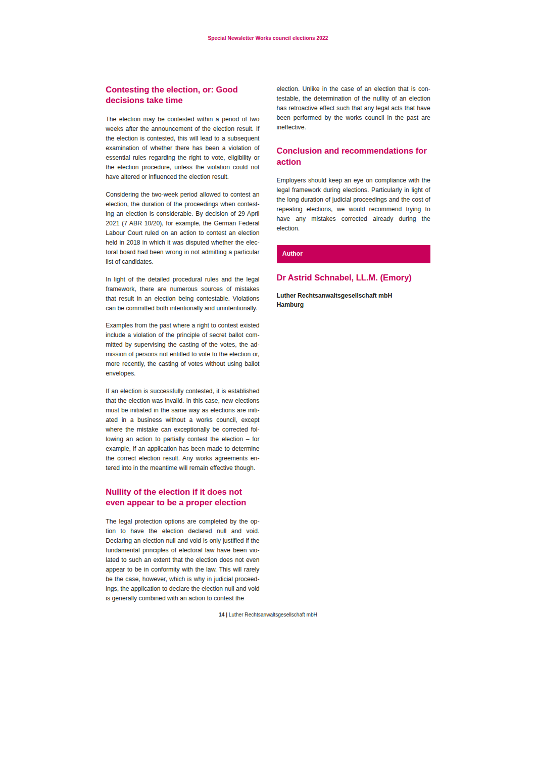Special Newsletter Works council elections 2022
Contesting the election, or: Good decisions take time
The election may be contested within a period of two weeks after the announcement of the election result. If the election is contested, this will lead to a subsequent examination of whether there has been a violation of essential rules regarding the right to vote, eligibility or the election procedure, unless the violation could not have altered or influenced the election result.
Considering the two-week period allowed to contest an election, the duration of the proceedings when contesting an election is considerable. By decision of 29 April 2021 (7 ABR 10/20), for example, the German Federal Labour Court ruled on an action to contest an election held in 2018 in which it was disputed whether the electoral board had been wrong in not admitting a particular list of candidates.
In light of the detailed procedural rules and the legal framework, there are numerous sources of mistakes that result in an election being contestable. Violations can be committed both intentionally and unintentionally.
Examples from the past where a right to contest existed include a violation of the principle of secret ballot committed by supervising the casting of the votes, the admission of persons not entitled to vote to the election or, more recently, the casting of votes without using ballot envelopes.
If an election is successfully contested, it is established that the election was invalid. In this case, new elections must be initiated in the same way as elections are initiated in a business without a works council, except where the mistake can exceptionally be corrected following an action to partially contest the election – for example, if an application has been made to determine the correct election result. Any works agreements entered into in the meantime will remain effective though.
Nullity of the election if it does not even appear to be a proper election
The legal protection options are completed by the option to have the election declared null and void. Declaring an election null and void is only justified if the fundamental principles of electoral law have been violated to such an extent that the election does not even appear to be in conformity with the law. This will rarely be the case, however, which is why in judicial proceedings, the application to declare the election null and void is generally combined with an action to contest the
election. Unlike in the case of an election that is contestable, the determination of the nullity of an election has retroactive effect such that any legal acts that have been performed by the works council in the past are ineffective.
Conclusion and recommendations for action
Employers should keep an eye on compliance with the legal framework during elections. Particularly in light of the long duration of judicial proceedings and the cost of repeating elections, we would recommend trying to have any mistakes corrected already during the election.
Author
Dr Astrid Schnabel, LL.M. (Emory)
Luther Rechtsanwaltsgesellschaft mbH
Hamburg
14 | Luther Rechtsanwaltsgesellschaft mbH